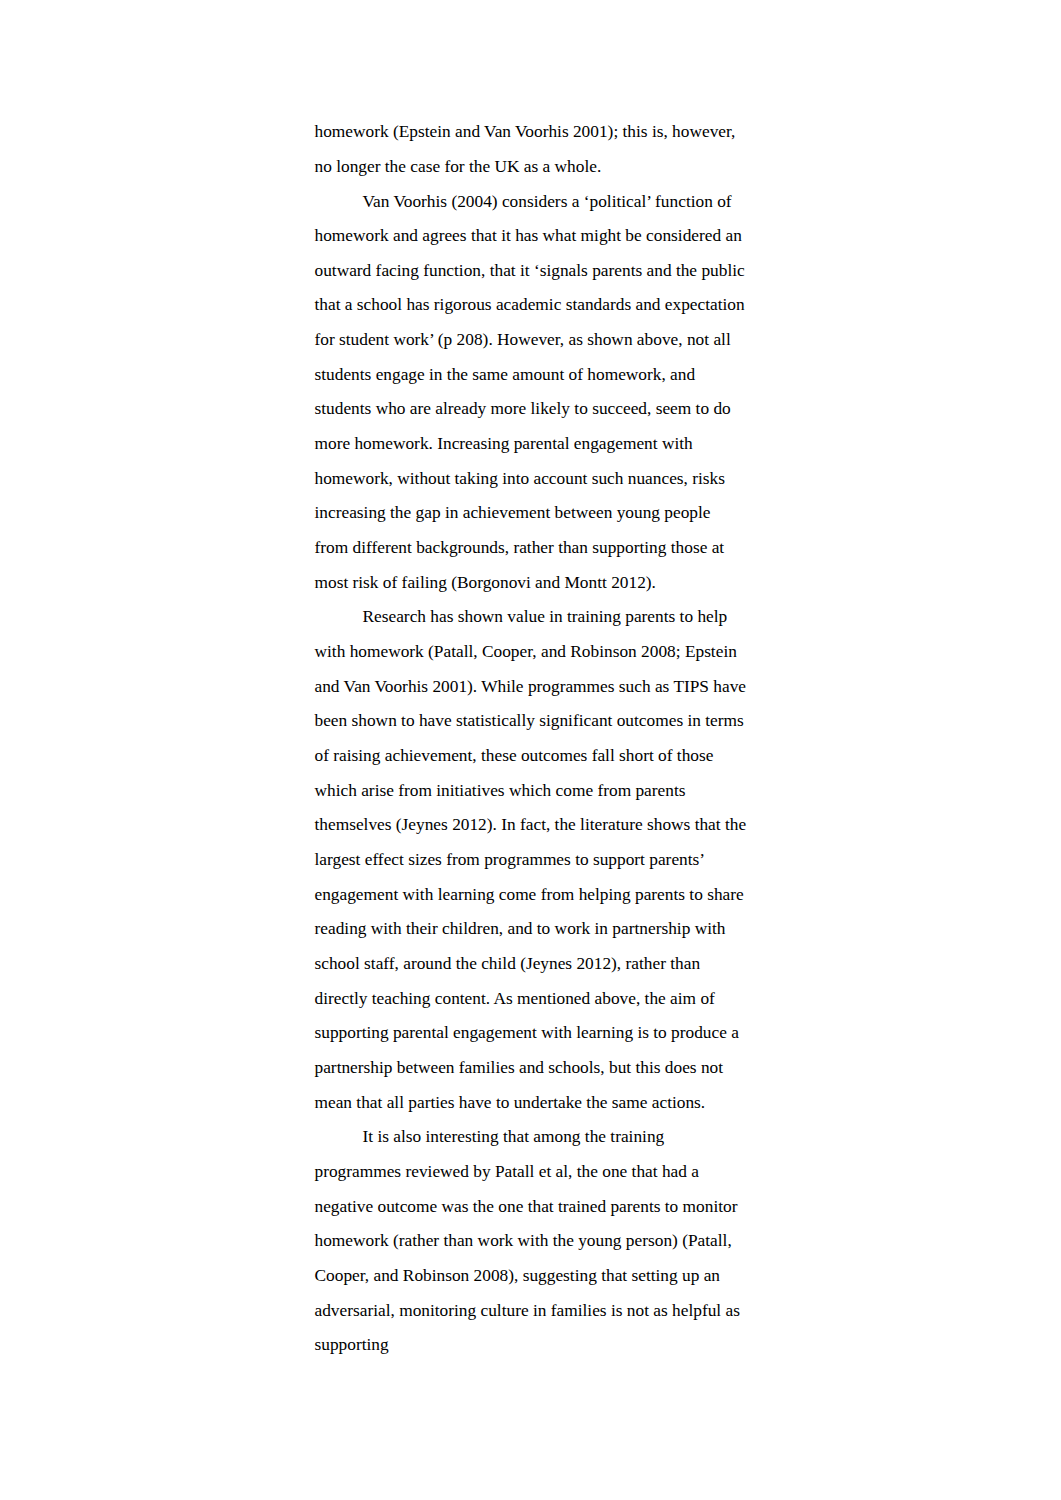homework (Epstein and Van Voorhis 2001); this is, however, no longer the case for the UK as a whole.
Van Voorhis (2004) considers a ‘political’ function of homework and agrees that it has what might be considered an outward facing function, that it ‘signals parents and the public that a school has rigorous academic standards and expectation for student work’ (p 208). However, as shown above, not all students engage in the same amount of homework, and students who are already more likely to succeed, seem to do more homework. Increasing parental engagement with homework, without taking into account such nuances, risks increasing the gap in achievement between young people from different backgrounds, rather than supporting those at most risk of failing (Borgonovi and Montt 2012).
Research has shown value in training parents to help with homework (Patall, Cooper, and Robinson 2008; Epstein and Van Voorhis 2001). While programmes such as TIPS have been shown to have statistically significant outcomes in terms of raising achievement, these outcomes fall short of those which arise from initiatives which come from parents themselves (Jeynes 2012). In fact, the literature shows that the largest effect sizes from programmes to support parents’ engagement with learning come from helping parents to share reading with their children, and to work in partnership with school staff, around the child (Jeynes 2012), rather than directly teaching content. As mentioned above, the aim of supporting parental engagement with learning is to produce a partnership between families and schools, but this does not mean that all parties have to undertake the same actions.
It is also interesting that among the training programmes reviewed by Patall et al, the one that had a negative outcome was the one that trained parents to monitor homework (rather than work with the young person) (Patall, Cooper, and Robinson 2008), suggesting that setting up an adversarial, monitoring culture in families is not as helpful as supporting